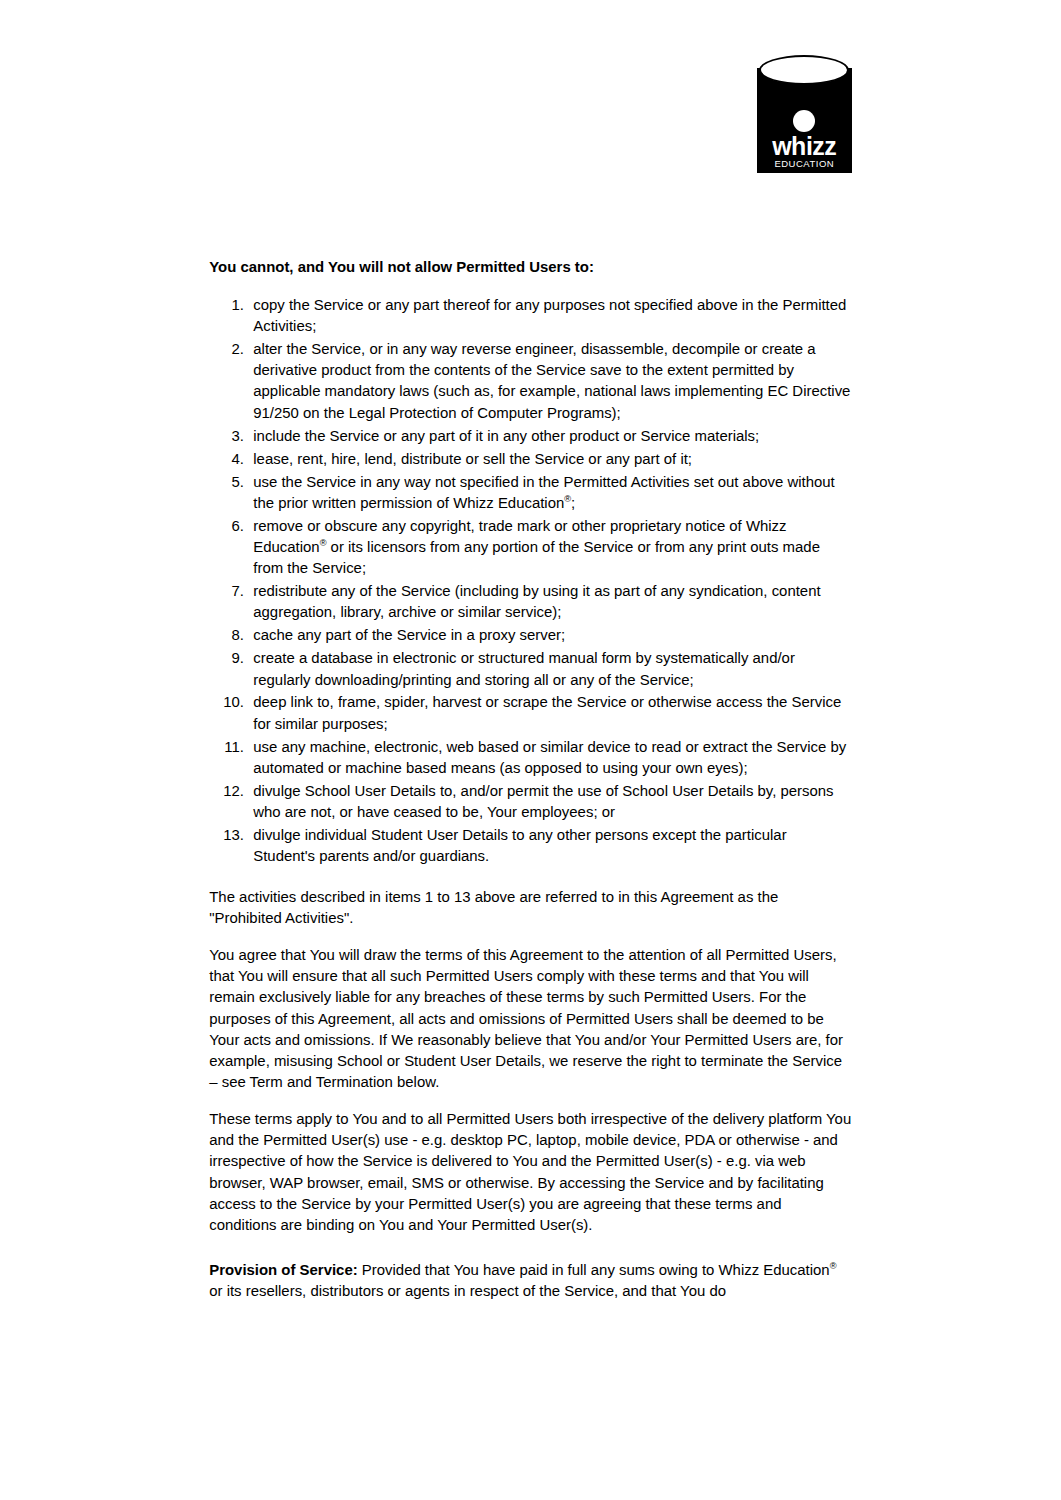whizz
EDUCATION
You cannot, and You will not allow Permitted Users to:
copy the Service or any part thereof for any purposes not specified above in the Permitted Activities;
alter the Service, or in any way reverse engineer, disassemble, decompile or create a derivative product from the contents of the Service save to the extent permitted by applicable mandatory laws (such as, for example, national laws implementing EC Directive 91/250 on the Legal Protection of Computer Programs);
include the Service or any part of it in any other product or Service materials;
lease, rent, hire, lend, distribute or sell the Service or any part of it;
use the Service in any way not specified in the Permitted Activities set out above without the prior written permission of Whizz Education®;
remove or obscure any copyright, trade mark or other proprietary notice of Whizz Education® or its licensors from any portion of the Service or from any print outs made from the Service;
redistribute any of the Service (including by using it as part of any syndication, content aggregation, library, archive or similar service);
cache any part of the Service in a proxy server;
create a database in electronic or structured manual form by systematically and/or regularly downloading/printing and storing all or any of the Service;
deep link to, frame, spider, harvest or scrape the Service or otherwise access the Service for similar purposes;
use any machine, electronic, web based or similar device to read or extract the Service by automated or machine based means (as opposed to using your own eyes);
divulge School User Details to, and/or permit the use of School User Details by, persons who are not, or have ceased to be, Your employees; or
divulge individual Student User Details to any other persons except the particular Student's parents and/or guardians.
The activities described in items 1 to 13 above are referred to in this Agreement as the "Prohibited Activities".
You agree that You will draw the terms of this Agreement to the attention of all Permitted Users, that You will ensure that all such Permitted Users comply with these terms and that You will remain exclusively liable for any breaches of these terms by such Permitted Users. For the purposes of this Agreement, all acts and omissions of Permitted Users shall be deemed to be Your acts and omissions. If We reasonably believe that You and/or Your Permitted Users are, for example, misusing School or Student User Details, we reserve the right to terminate the Service – see Term and Termination below.
These terms apply to You and to all Permitted Users both irrespective of the delivery platform You and the Permitted User(s) use - e.g. desktop PC, laptop, mobile device, PDA or otherwise - and irrespective of how the Service is delivered to You and the Permitted User(s) - e.g. via web browser, WAP browser, email, SMS or otherwise. By accessing the Service and by facilitating access to the Service by your Permitted User(s) you are agreeing that these terms and conditions are binding on You and Your Permitted User(s).
Provision of Service: Provided that You have paid in full any sums owing to Whizz Education® or its resellers, distributors or agents in respect of the Service, and that You do